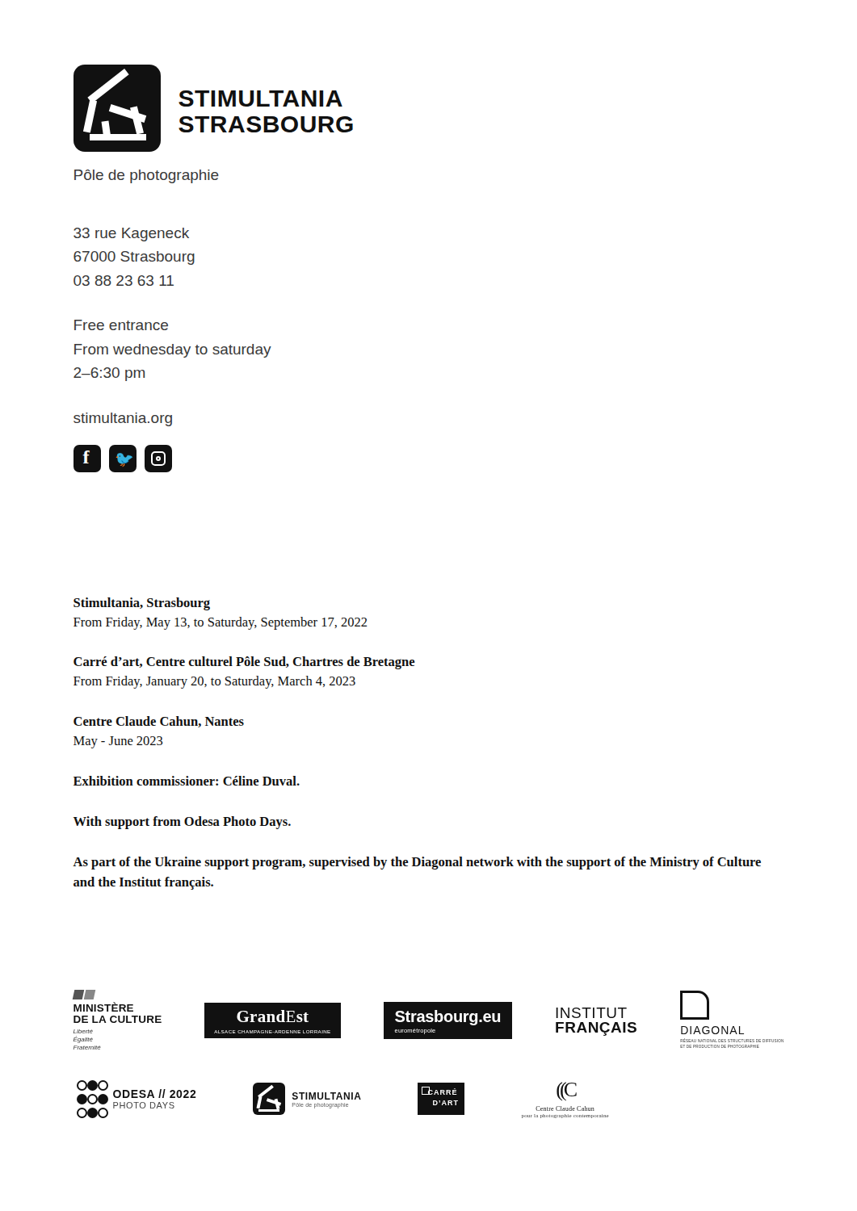STIMULTANIA
STRASBOURG
Pôle de photographie
33 rue Kageneck
67000 Strasbourg
03 88 23 63 11
Free entrance
From wednesday to saturday
2–6:30 pm
stimultania.org
Stimultania, Strasbourg From Friday, May 13, to Saturday, September 17, 2022
Carré d’art, Centre culturel Pôle Sud, Chartres de Bretagne From Friday, January 20, to Saturday, March 4, 2023
Centre Claude Cahun, Nantes May - June 2023
Exhibition commissioner: Céline Duval.
With support from Odesa Photo Days.
As part of the Ukraine support program, supervised by the Diagonal network with the support of the Ministry of Culture and the Institut français.
MINISTÈRE
DE LA CULTURE
Liberté
Égalité
Fraternité
GrandEst
ALSACE CHAMPAGNE-ARDENNE LORRAINE
Strasbourg.eu
eurométropole
INSTITUT
FRANÇAIS
DIAGONAL
RÉSEAU NATIONAL DES STRUCTURES DE DIFFUSION
ET DE PRODUCTION DE PHOTOGRAPHIE
ODESA // 2022
PHOTO DAYS
STIMULTANIA
Pôle de photographie
CARRÉ D’ART
((C
Centre Claude Cahun
pour la photographie contemporaine